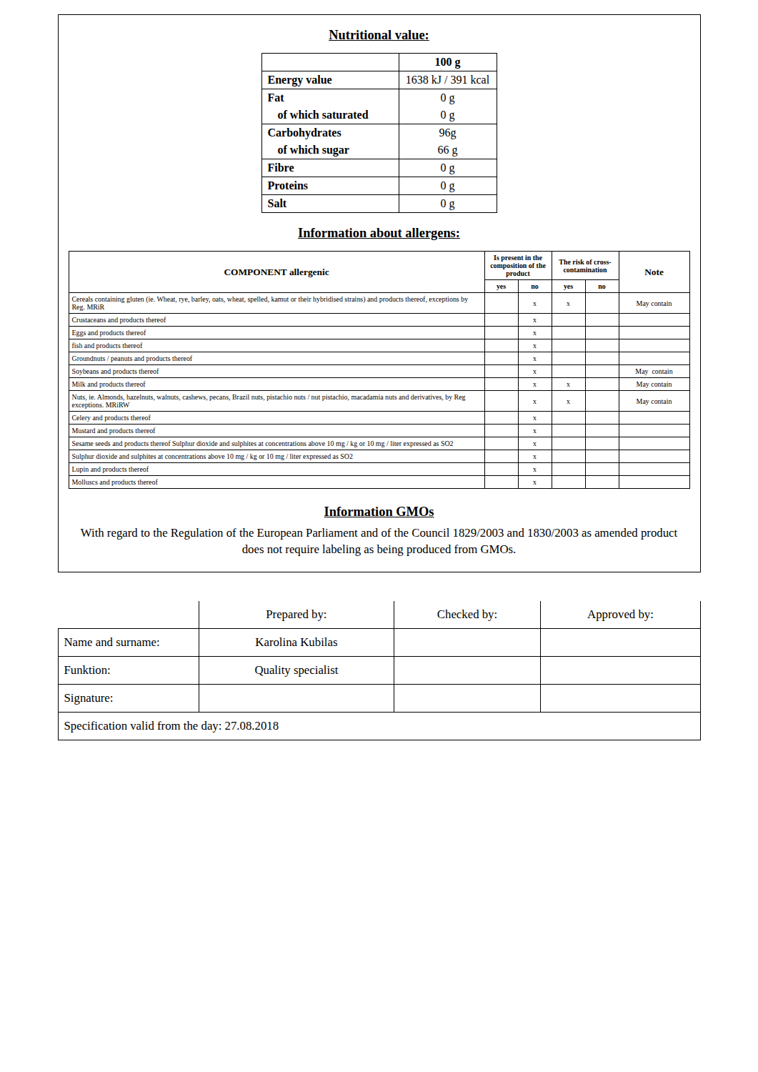Nutritional value:
| | 100 g |
| Energy value | 1638 kJ / 391 kcal |
| Fat | 0 g |
| of which saturated | 0 g |
| Carbohydrates | 96g |
| of which sugar | 66 g |
| Fibre | 0 g |
| Proteins | 0 g |
| Salt | 0 g |
Information about allergens:
| COMPONENT allergenic | Is present in the composition of the product | The risk of cross-contamination | Note |
| --- | --- | --- | --- |
| yes | no | yes | no |
| Cereals containing gluten (ie. Wheat, rye, barley, oats, wheat, spelled, kamut or their hybridised strains) and products thereof, exceptions by Reg. MRiR | | x | x | | May contain |
| Crustaceans and products thereof | | x | | | |
| Eggs and products thereof | | x | | | |
| fish and products thereof | | x | | | |
| Groundnuts / peanuts and products thereof | | x | | | |
| Soybeans and products thereof | | x | | | May contain |
| Milk and products thereof | | x | x | | May contain |
| Nuts, ie. Almonds, hazelnuts, walnuts, cashews, pecans, Brazil nuts, pistachio nuts / nut pistachio, macadamia nuts and derivatives, by Reg exceptions. MRiRW | | x | x | | May contain |
| Celery and products thereof | | x | | | |
| Mustard and products thereof | | x | | | |
| Sesame seeds and products thereof Sulphur dioxide and sulphites at concentrations above 10 mg / kg or 10 mg / liter expressed as SO2 | | x | | | |
| Sulphur dioxide and sulphites at concentrations above 10 mg / kg or 10 mg / liter expressed as SO2 | | x | | | |
| Lupin and products thereof | | x | | | |
| Molluscs and products thereof | | x | | | |
Information GMOs
With regard to the Regulation of the European Parliament and of the Council 1829/2003 and 1830/2003 as amended product does not require labeling as being produced from GMOs.
| | Prepared by: | Checked by: | Approved by: |
| Name and surname: | Karolina Kubilas | | |
| Funktion: | Quality specialist | | |
| Signature: | | | |
| Specification valid from the day: 27.08.2018 |